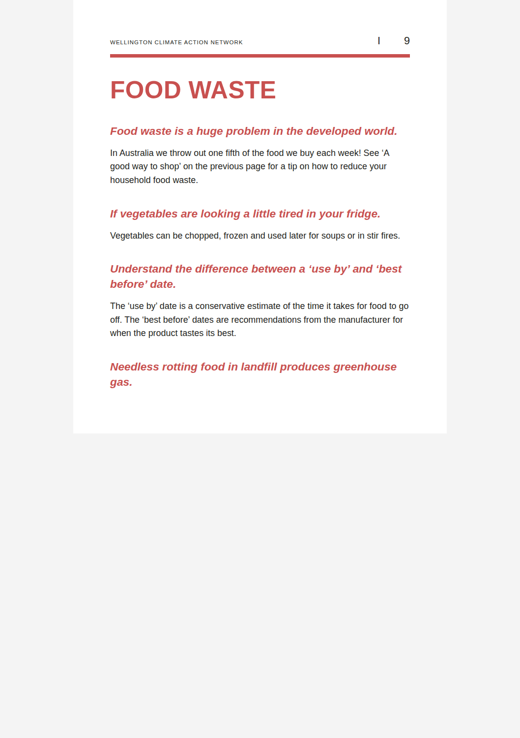Wellington Climate Action Network I 9
FOOD WASTE
Food waste is a huge problem in the developed world.
In Australia we throw out one fifth of the food we buy each week! See ‘A good way to shop’ on the previous page for a tip on how to reduce your household food waste.
If vegetables are looking a little tired in your fridge.
Vegetables can be chopped, frozen and used later for soups or in stir fires.
Understand the difference between a ‘use by’ and ‘best before’ date.
The ‘use by’ date is a conservative estimate of the time it takes for food to go off. The ‘best before’ dates are recommendations from the manufacturer for when the product tastes its best.
Needless rotting food in landfill produces greenhouse gas.